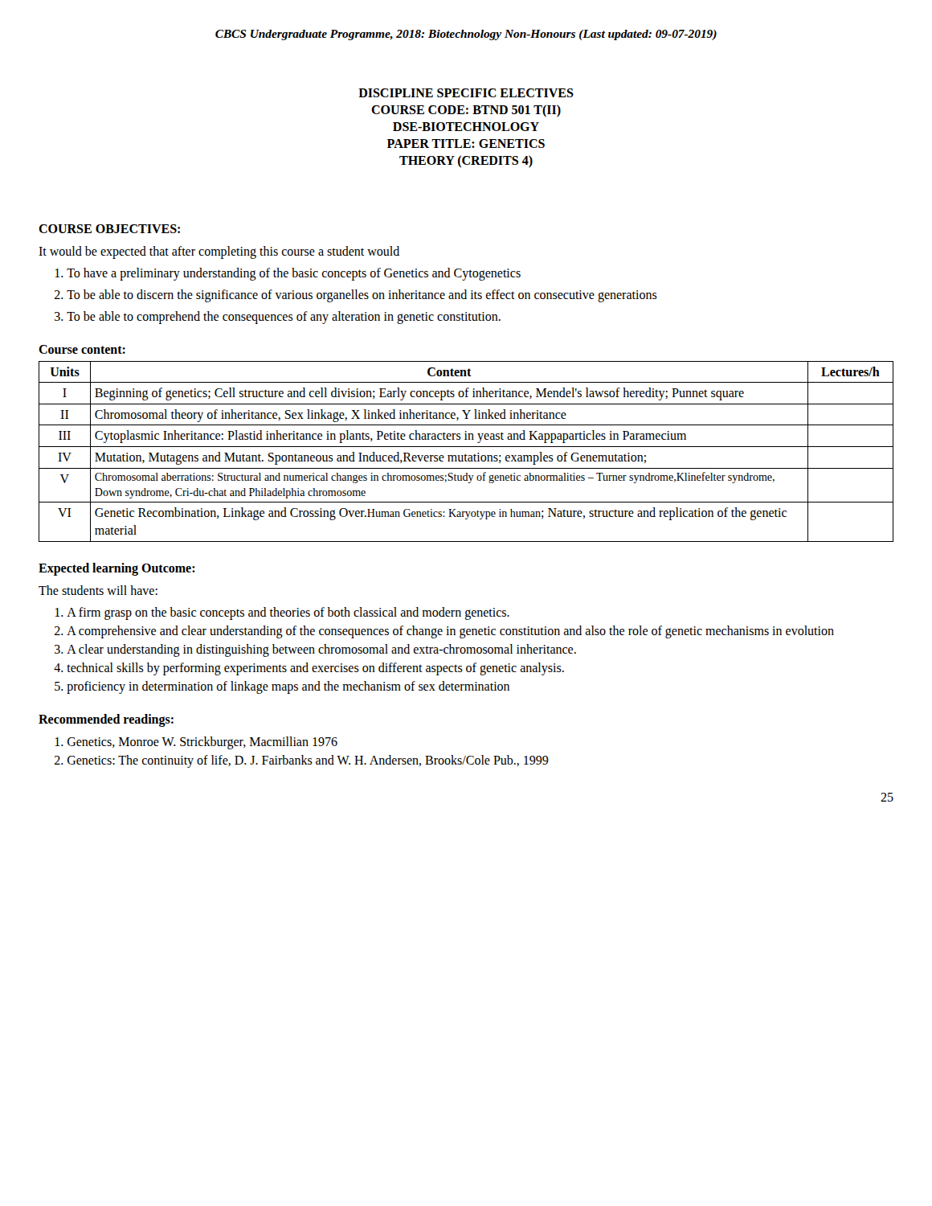CBCS Undergraduate Programme, 2018: Biotechnology Non-Honours (Last updated: 09-07-2019)
DISCIPLINE SPECIFIC ELECTIVES
COURSE CODE: BTND 501 T(II)
DSE-BIOTECHNOLOGY
PAPER TITLE: GENETICS
THEORY (CREDITS 4)
COURSE OBJECTIVES:
It would be expected that after completing this course a student would
To have a preliminary understanding of the basic concepts of Genetics and Cytogenetics
To be able to discern the significance of various organelles on inheritance and its effect on consecutive generations
To be able to comprehend the consequences of any alteration in genetic constitution.
Course content:
| Units | Content | Lectures/h |
| --- | --- | --- |
| I | Beginning of genetics; Cell structure and cell division; Early concepts of inheritance, Mendel's lawsof heredity; Punnet square | |
| II | Chromosomal theory of inheritance, Sex linkage, X linked inheritance, Y linked inheritance | |
| III | Cytoplasmic Inheritance: Plastid inheritance in plants, Petite characters in yeast and Kappaparticles in Paramecium | |
| IV | Mutation, Mutagens and Mutant. Spontaneous and Induced,Reverse mutations; examples of Genemutation; | |
| V | Chromosomal aberrations: Structural and numerical changes in chromosomes;Study of genetic abnormalities – Turner syndrome,Klinefelter syndrome, Down syndrome, Cri-du-chat and Philadelphia chromosome | |
| VI | Genetic Recombination, Linkage and Crossing Over. Human Genetics: Karyotype in human ; Nature, structure and replication of the genetic material | |
Expected learning Outcome:
The students will have:
A firm grasp on the basic concepts and theories of both classical and modern genetics.
A comprehensive and clear understanding of the consequences of change in genetic constitution and also the role of genetic mechanisms in evolution
A clear understanding in distinguishing between chromosomal and extra-chromosomal inheritance.
technical skills by performing experiments and exercises on different aspects of genetic analysis.
proficiency in determination of linkage maps and the mechanism of sex determination
Recommended readings:
Genetics, Monroe W. Strickburger, Macmillian 1976
Genetics: The continuity of life, D. J. Fairbanks and W. H. Andersen, Brooks/Cole Pub., 1999
25